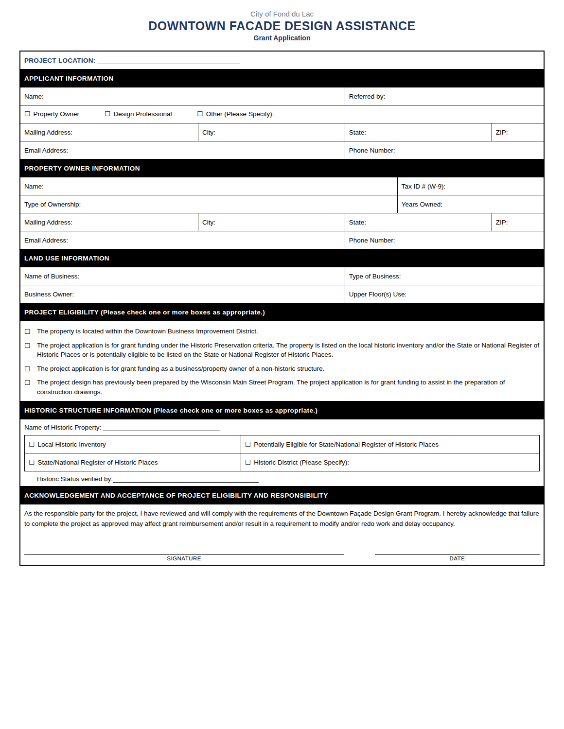City of Fond du Lac
DOWNTOWN FACADE DESIGN ASSISTANCE
Grant Application
| PROJECT LOCATION: _______________________________________ |
| APPLICANT INFORMATION |
| Name: | Referred by: |
| ☐ Property Owner ☐ Design Professional ☐ Other (Please Specify): |
| Mailing Address: | City: | State: | ZIP: |
| Email Address: | Phone Number: |
| PROPERTY OWNER INFORMATION |
| Name: | Tax ID # (W-9): |
| Type of Ownership: | Years Owned: |
| Mailing Address: | City: | State: | ZIP: |
| Email Address: | Phone Number: |
| LAND USE INFORMATION |
| Name of Business: | Type of Business: |
| Business Owner: | Upper Floor(s) Use: |
| PROJECT ELIGIBILITY (Please check one or more boxes as appropriate.) |
| ☐ The property is located within the Downtown Business Improvement District. ☐ The project application is for grant funding under the Historic Preservation criteria. The property is listed on the local historic inventory and/or the State or National Register of Historic Places or is potentially eligible to be listed on the State or National Register of Historic Places. ☐ The project application is for grant funding as a business/property owner of a non-historic structure. ☐ The project design has previously been prepared by the Wisconsin Main Street Program. The project application is for grant funding to assist in the preparation of construction drawings. |
| HISTORIC STRUCTURE INFORMATION (Please check one or more boxes as appropriate.) |
| Name of Historic Property: / ☐ Local Historic Inventory / ☐ Potentially Eligible for State/National Register of Historic Places / / ☐ State/National Register of Historic Places / ☐ Historic District (Please Specify): / Historic Status verified by: |
| ACKNOWLEDGEMENT AND ACCEPTANCE OF PROJECT ELIGIBILITY AND RESPONSIBILITY |
| As the responsible party for the project, I have reviewed and will comply with the requirements of the Downtown Façade Design Grant Program. I hereby acknowledge that failure to complete the project as approved may affect grant reimbursement and/or result in a requirement to modify and/or redo work and delay occupancy. SIGNATURE DATE |